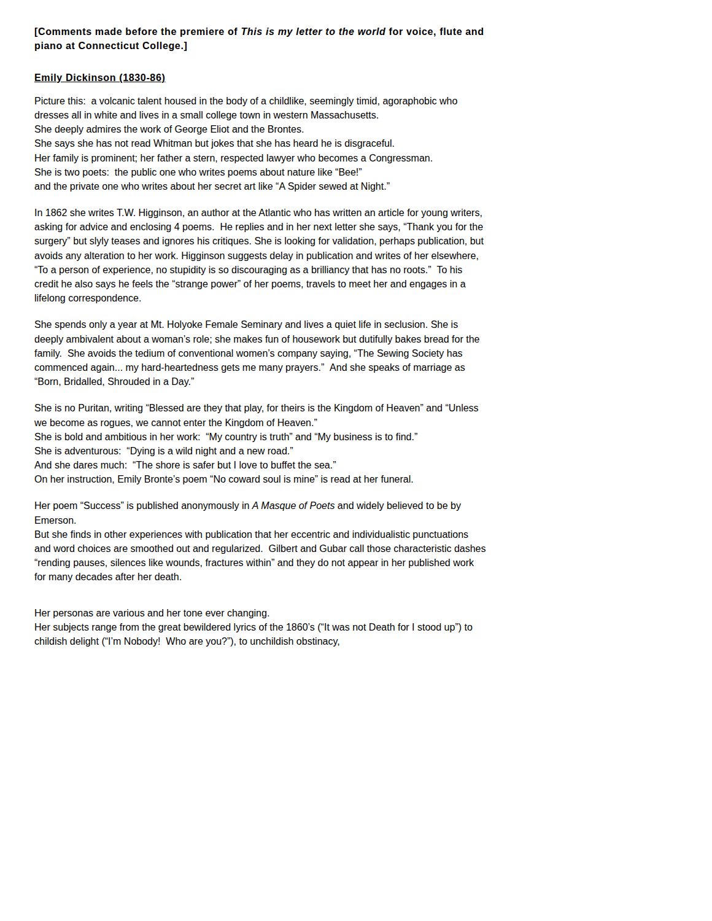[Comments made before the premiere of This is my letter to the world for voice, flute and piano at Connecticut College.]
Emily Dickinson (1830-86)
Picture this: a volcanic talent housed in the body of a childlike, seemingly timid, agoraphobic who dresses all in white and lives in a small college town in western Massachusetts.
She deeply admires the work of George Eliot and the Brontes.
She says she has not read Whitman but jokes that she has heard he is disgraceful.
Her family is prominent; her father a stern, respected lawyer who becomes a Congressman.
She is two poets: the public one who writes poems about nature like “Bee!”
and the private one who writes about her secret art like “A Spider sewed at Night.”
In 1862 she writes T.W. Higginson, an author at the Atlantic who has written an article for young writers, asking for advice and enclosing 4 poems. He replies and in her next letter she says, “Thank you for the surgery” but slyly teases and ignores his critiques. She is looking for validation, perhaps publication, but avoids any alteration to her work. Higginson suggests delay in publication and writes of her elsewhere, “To a person of experience, no stupidity is so discouraging as a brilliancy that has no roots.” To his credit he also says he feels the “strange power” of her poems, travels to meet her and engages in a lifelong correspondence.
She spends only a year at Mt. Holyoke Female Seminary and lives a quiet life in seclusion. She is deeply ambivalent about a woman’s role; she makes fun of housework but dutifully bakes bread for the family. She avoids the tedium of conventional women’s company saying, “The Sewing Society has commenced again... my hard-heartedness gets me many prayers.” And she speaks of marriage as “Born, Bridalled, Shrouded in a Day.”
She is no Puritan, writing “Blessed are they that play, for theirs is the Kingdom of Heaven” and “Unless we become as rogues, we cannot enter the Kingdom of Heaven.”
She is bold and ambitious in her work: “My country is truth” and “My business is to find.”
She is adventurous: “Dying is a wild night and a new road.”
And she dares much: “The shore is safer but I love to buffet the sea.”
On her instruction, Emily Bronte’s poem “No coward soul is mine” is read at her funeral.
Her poem “Success” is published anonymously in A Masque of Poets and widely believed to be by Emerson.
But she finds in other experiences with publication that her eccentric and individualistic punctuations and word choices are smoothed out and regularized. Gilbert and Gubar call those characteristic dashes “rending pauses, silences like wounds, fractures within” and they do not appear in her published work for many decades after her death.
Her personas are various and her tone ever changing.
Her subjects range from the great bewildered lyrics of the 1860’s (“It was not Death for I stood up”) to childish delight (“I’m Nobody! Who are you?”), to unchildish obstinacy,